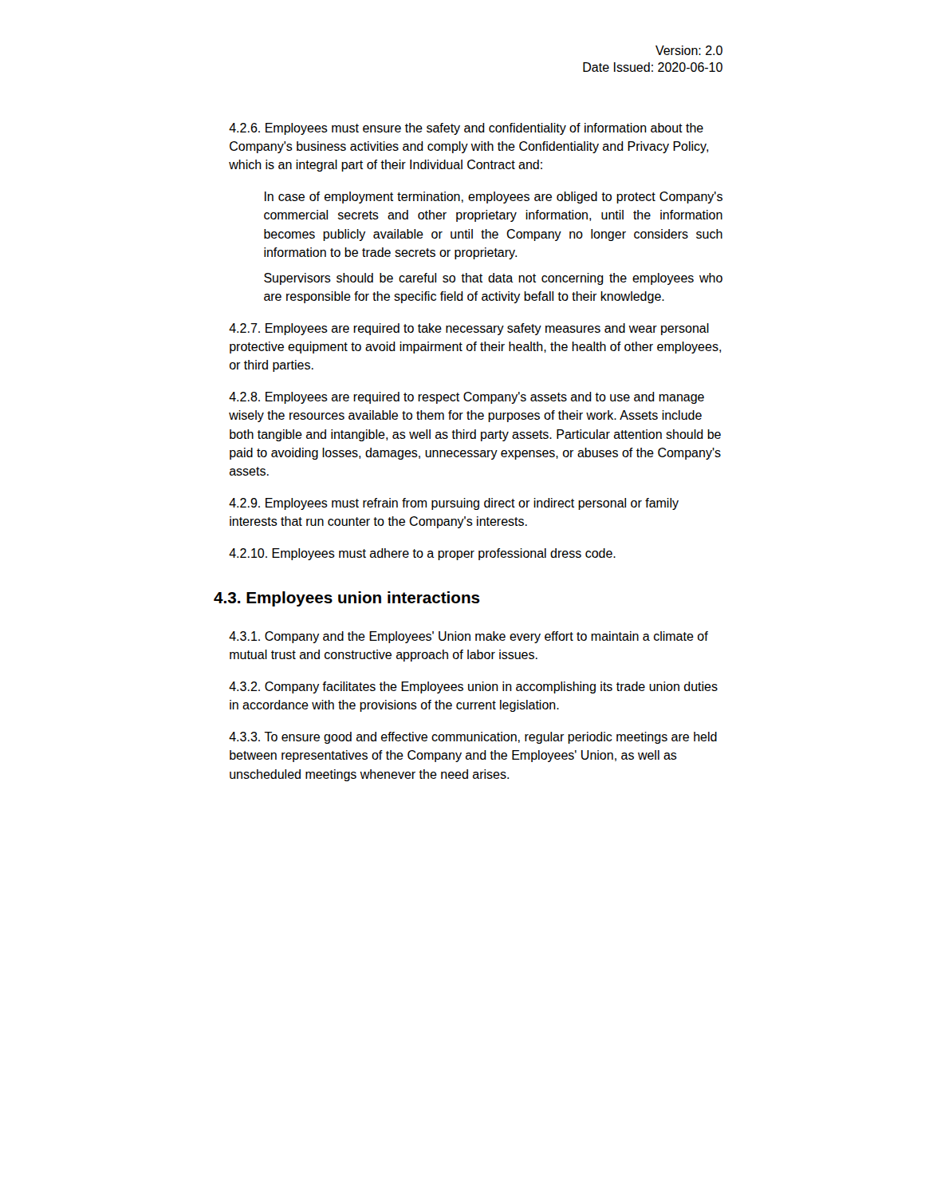Version: 2.0
Date Issued: 2020-06-10
4.2.6. Employees must ensure the safety and confidentiality of information about the Company's business activities and comply with the Confidentiality and Privacy Policy, which is an integral part of their Individual Contract and:
In case of employment termination, employees are obliged to protect Company's commercial secrets and other proprietary information, until the information becomes publicly available or until the Company no longer considers such information to be trade secrets or proprietary.
Supervisors should be careful so that data not concerning the employees who are responsible for the specific field of activity befall to their knowledge.
4.2.7. Employees are required to take necessary safety measures and wear personal protective equipment to avoid impairment of their health, the health of other employees, or third parties.
4.2.8. Employees are required to respect Company's assets and to use and manage wisely the resources available to them for the purposes of their work. Assets include both tangible and intangible, as well as third party assets. Particular attention should be paid to avoiding losses, damages, unnecessary expenses, or abuses of the Company's assets.
4.2.9. Employees must refrain from pursuing direct or indirect personal or family interests that run counter to the Company's interests.
4.2.10. Employees must adhere to a proper professional dress code.
4.3. Employees union interactions
4.3.1. Company and the Employees' Union make every effort to maintain a climate of mutual trust and constructive approach of labor issues.
4.3.2. Company facilitates the Employees union in accomplishing its trade union duties in accordance with the provisions of the current legislation.
4.3.3. To ensure good and effective communication, regular periodic meetings are held between representatives of the Company and the Employees' Union, as well as unscheduled meetings whenever the need arises.